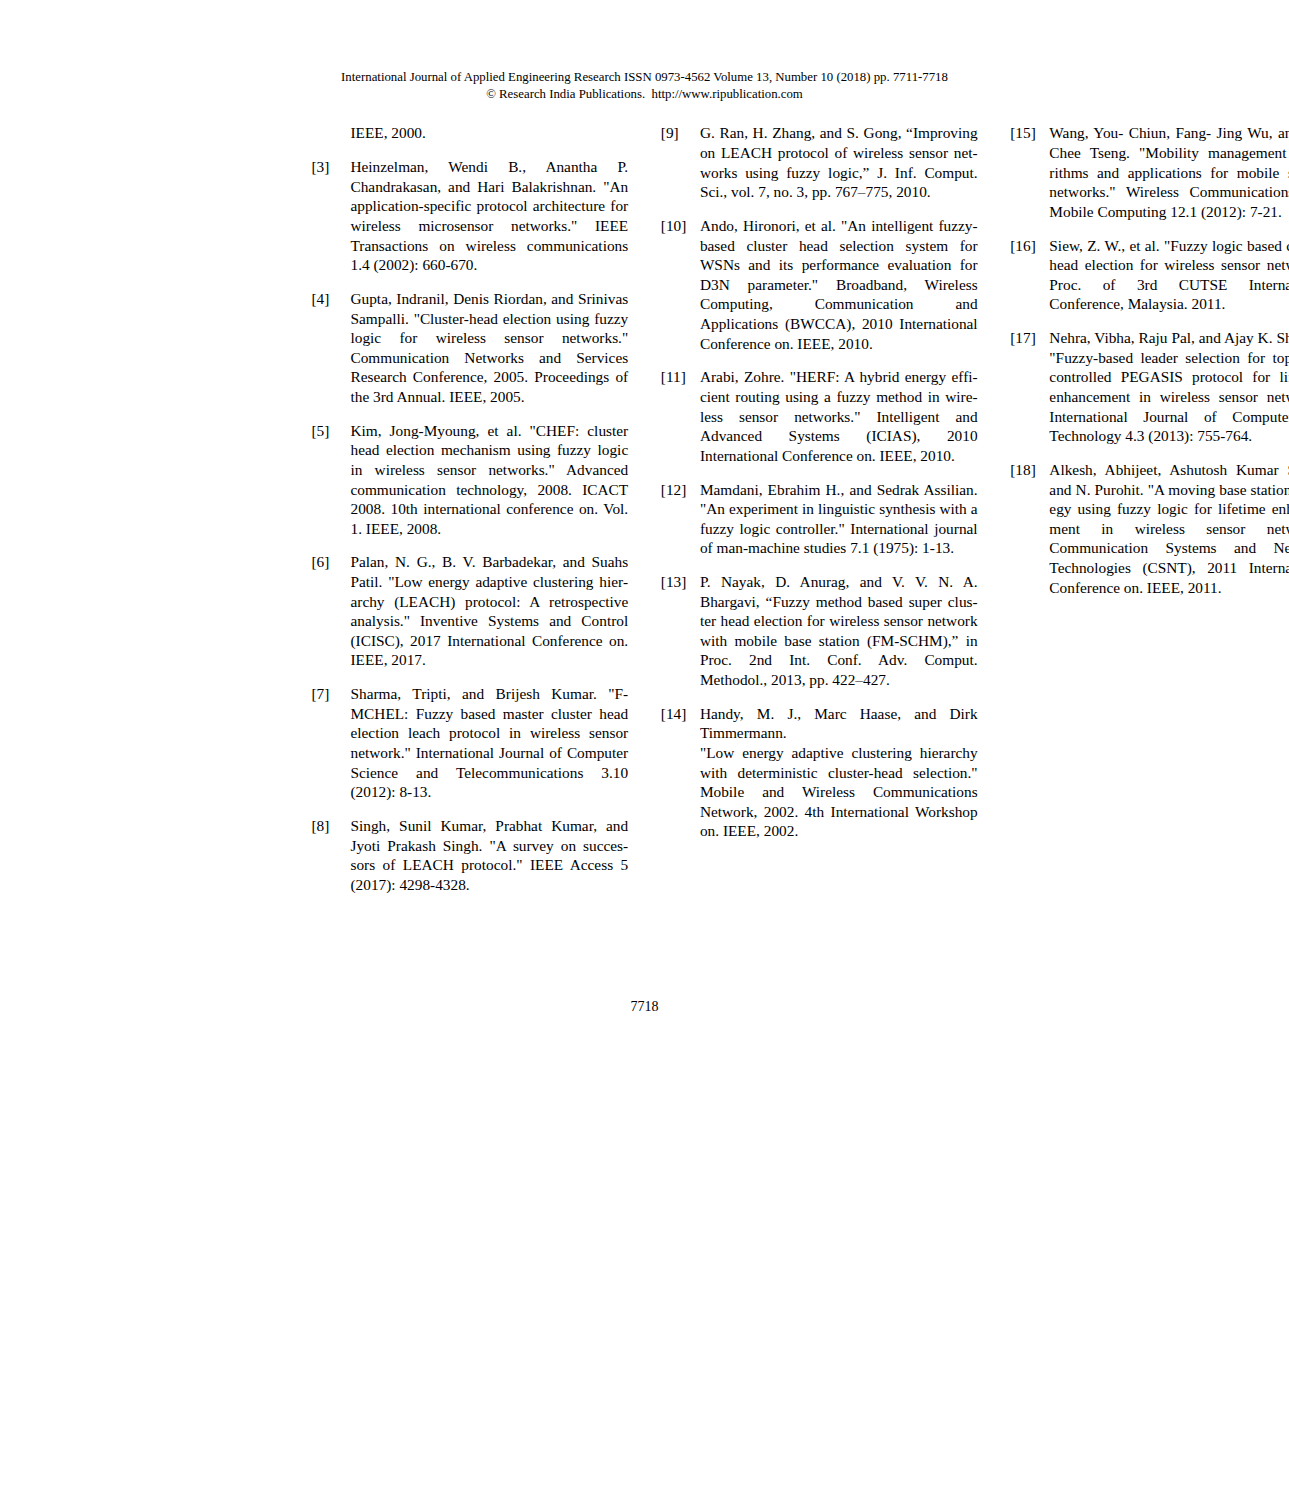International Journal of Applied Engineering Research ISSN 0973-4562 Volume 13, Number 10 (2018) pp. 7711-7718 © Research India Publications. http://www.ripublication.com
IEEE, 2000.
[3] Heinzelman, Wendi B., Anantha P. Chandrakasan, and Hari Balakrishnan. "An application-specific protocol architecture for wireless microsensor networks." IEEE Transactions on wireless communications 1.4 (2002): 660-670.
[4] Gupta, Indranil, Denis Riordan, and Srinivas Sampalli. "Cluster-head election using fuzzy logic for wireless sensor networks." Communication Networks and Services Research Conference, 2005. Proceedings of the 3rd Annual. IEEE, 2005.
[5] Kim, Jong-Myoung, et al. "CHEF: cluster head election mechanism using fuzzy logic in wireless sensor networks." Advanced communication technology, 2008. ICACT 2008. 10th international conference on. Vol. 1. IEEE, 2008.
[6] Palan, N. G., B. V. Barbadekar, and Suahs Patil. "Low energy adaptive clustering hierarchy (LEACH) protocol: A retrospective analysis." Inventive Systems and Control (ICISC), 2017 International Conference on. IEEE, 2017.
[7] Sharma, Tripti, and Brijesh Kumar. "F-MCHEL: Fuzzy based master cluster head election leach protocol in wireless sensor network." International Journal of Computer Science and Telecommunications 3.10 (2012): 8-13.
[8] Singh, Sunil Kumar, Prabhat Kumar, and Jyoti Prakash Singh. "A survey on successors of LEACH protocol." IEEE Access 5 (2017): 4298-4328.
[9] G. Ran, H. Zhang, and S. Gong, “Improving on LEACH protocol of wireless sensor networks using fuzzy logic,” J. Inf. Comput. Sci., vol. 7, no. 3, pp. 767–775, 2010.
[10] Ando, Hironori, et al. "An intelligent fuzzy-based cluster head selection system for WSNs and its performance evaluation for D3N parameter." Broadband, Wireless Computing, Communication and Applications (BWCCA), 2010 International Conference on. IEEE, 2010.
[11] Arabi, Zohre. "HERF: A hybrid energy efficient routing using a fuzzy method in wireless sensor networks." Intelligent and Advanced Systems (ICIAS), 2010 International Conference on. IEEE, 2010.
[12] Mamdani, Ebrahim H., and Sedrak Assilian. "An experiment in linguistic synthesis with a fuzzy logic controller." International journal of man-machine studies 7.1 (1975): 1-13.
[13] P. Nayak, D. Anurag, and V. V. N. A. Bhargavi, “Fuzzy method based super cluster head election for wireless sensor network with mobile base station (FM-SCHM),” in Proc. 2nd Int. Conf. Adv. Comput. Methodol., 2013, pp. 422–427.
[14] Handy, M. J., Marc Haase, and Dirk Timmermann.
"Low energy adaptive clustering hierarchy with deterministic cluster-head selection." Mobile and Wireless Communications Network, 2002. 4th International Workshop on. IEEE, 2002.
[15] Wang, You‐ Chiun, Fang‐ Jing Wu, and Yu‐ Chee Tseng. "Mobility management algorithms and applications for mobile sensor networks." Wireless Communications and Mobile Computing 12.1 (2012): 7-21.
[16] Siew, Z. W., et al. "Fuzzy logic based cluster head election for wireless sensor network." Proc. of 3rd CUTSE International Conference, Malaysia. 2011.
[17] Nehra, Vibha, Raju Pal, and Ajay K. Sharma. "Fuzzy-based leader selection for topology controlled PEGASIS protocol for lifetime enhancement in wireless sensor network." International Journal of Computers & Technology 4.3 (2013): 755-764.
[18] Alkesh, Abhijeet, Ashutosh Kumar Singh, and N. Purohit. "A moving base station strategy using fuzzy logic for lifetime enhancement in wireless sensor network." Communication Systems and Network Technologies (CSNT), 2011 International Conference on. IEEE, 2011.
7718